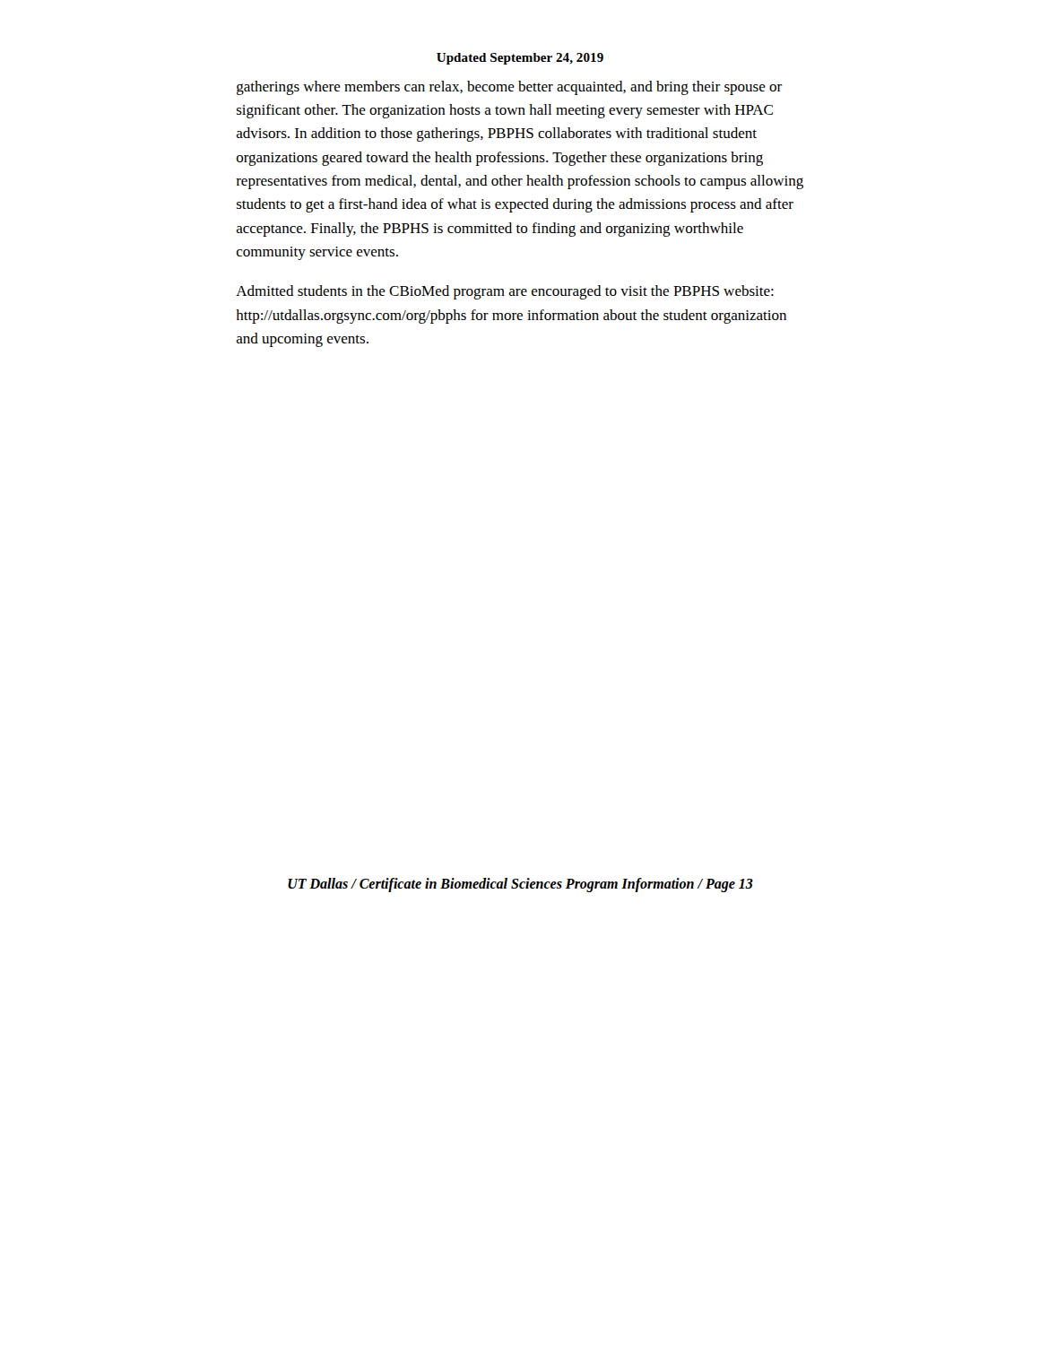Updated September 24, 2019
gatherings where members can relax, become better acquainted, and bring their spouse or significant other. The organization hosts a town hall meeting every semester with HPAC advisors. In addition to those gatherings, PBPHS collaborates with traditional student organizations geared toward the health professions. Together these organizations bring representatives from medical, dental, and other health profession schools to campus allowing students to get a first-hand idea of what is expected during the admissions process and after acceptance. Finally, the PBPHS is committed to finding and organizing worthwhile community service events.
Admitted students in the CBioMed program are encouraged to visit the PBPHS website: http://utdallas.orgsync.com/org/pbphs for more information about the student organization and upcoming events.
UT Dallas / Certificate in Biomedical Sciences Program Information / Page 13